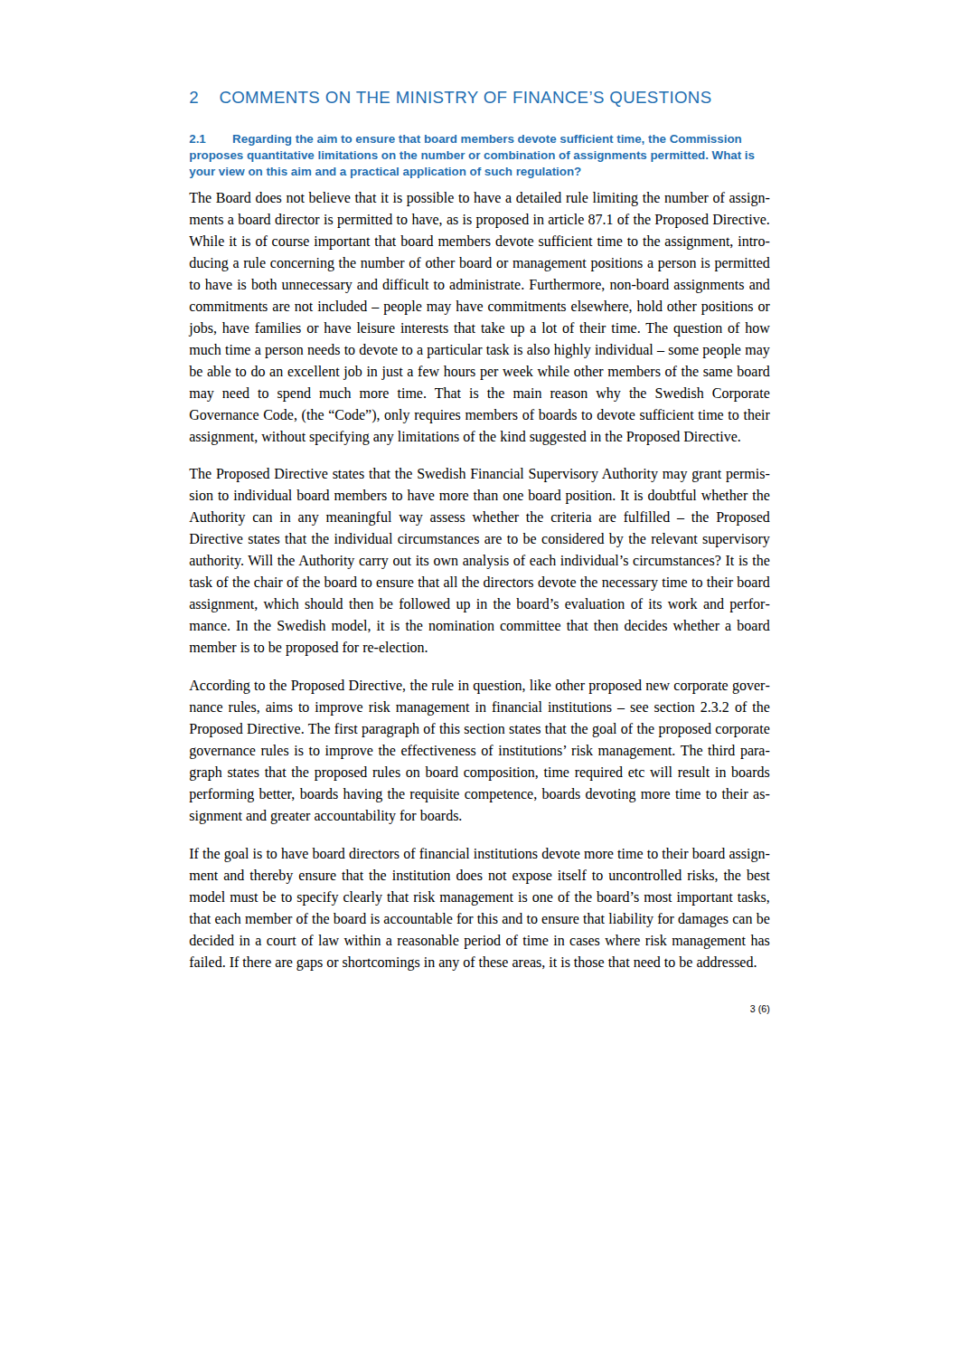2 COMMENTS ON THE MINISTRY OF FINANCE’S QUESTIONS
2.1 Regarding the aim to ensure that board members devote sufficient time, the Commission proposes quantitative limitations on the number or combination of assignments permitted. What is your view on this aim and a practical application of such regulation?
The Board does not believe that it is possible to have a detailed rule limiting the number of assignments a board director is permitted to have, as is proposed in article 87.1 of the Proposed Directive. While it is of course important that board members devote sufficient time to the assignment, introducing a rule concerning the number of other board or management positions a person is permitted to have is both unnecessary and difficult to administrate. Furthermore, non-board assignments and commitments are not included – people may have commitments elsewhere, hold other positions or jobs, have families or have leisure interests that take up a lot of their time. The question of how much time a person needs to devote to a particular task is also highly individual – some people may be able to do an excellent job in just a few hours per week while other members of the same board may need to spend much more time. That is the main reason why the Swedish Corporate Governance Code, (the “Code”), only requires members of boards to devote sufficient time to their assignment, without specifying any limitations of the kind suggested in the Proposed Directive.
The Proposed Directive states that the Swedish Financial Supervisory Authority may grant permission to individual board members to have more than one board position. It is doubtful whether the Authority can in any meaningful way assess whether the criteria are fulfilled – the Proposed Directive states that the individual circumstances are to be considered by the relevant supervisory authority. Will the Authority carry out its own analysis of each individual’s circumstances? It is the task of the chair of the board to ensure that all the directors devote the necessary time to their board assignment, which should then be followed up in the board’s evaluation of its work and performance. In the Swedish model, it is the nomination committee that then decides whether a board member is to be proposed for re-election.
According to the Proposed Directive, the rule in question, like other proposed new corporate governance rules, aims to improve risk management in financial institutions – see section 2.3.2 of the Proposed Directive. The first paragraph of this section states that the goal of the proposed corporate governance rules is to improve the effectiveness of institutions’ risk management. The third paragraph states that the proposed rules on board composition, time required etc will result in boards performing better, boards having the requisite competence, boards devoting more time to their assignment and greater accountability for boards.
If the goal is to have board directors of financial institutions devote more time to their board assignment and thereby ensure that the institution does not expose itself to uncontrolled risks, the best model must be to specify clearly that risk management is one of the board’s most important tasks, that each member of the board is accountable for this and to ensure that liability for damages can be decided in a court of law within a reasonable period of time in cases where risk management has failed. If there are gaps or shortcomings in any of these areas, it is those that need to be addressed.
3 (6)